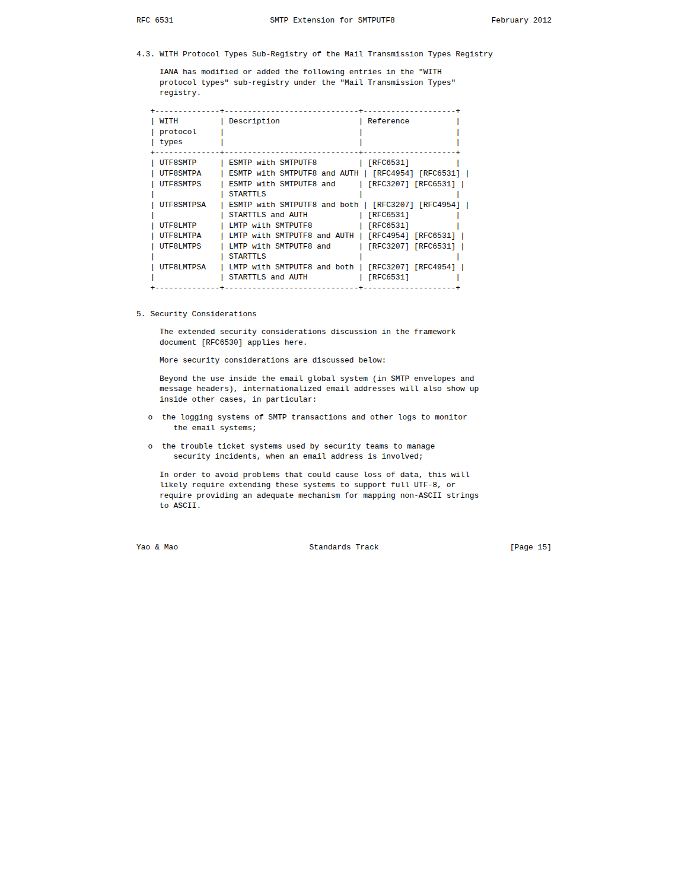RFC 6531 SMTP Extension for SMTPUTF8 February 2012
4.3. WITH Protocol Types Sub-Registry of the Mail Transmission Types Registry
IANA has modified or added the following entries in the "WITH protocol types" sub-registry under the "Mail Transmission Types" registry.
   +--------------+-----------------------------+--------------------+
   | WITH         | Description                 | Reference          |
   | protocol     |                             |                    |
   | types        |                             |                    |
   +--------------+-----------------------------+--------------------+
   | UTF8SMTP     | ESMTP with SMTPUTF8         | [RFC6531]          |
   | UTF8SMTPA    | ESMTP with SMTPUTF8 and AUTH | [RFC4954] [RFC6531] |
   | UTF8SMTPS    | ESMTP with SMTPUTF8 and     | [RFC3207] [RFC6531] |
   |              | STARTTLS                    |                    |
   | UTF8SMTPSA   | ESMTP with SMTPUTF8 and both | [RFC3207] [RFC4954] |
   |              | STARTTLS and AUTH           | [RFC6531]          |
   | UTF8LMTP     | LMTP with SMTPUTF8          | [RFC6531]          |
   | UTF8LMTPA    | LMTP with SMTPUTF8 and AUTH | [RFC4954] [RFC6531] |
   | UTF8LMTPS    | LMTP with SMTPUTF8 and      | [RFC3207] [RFC6531] |
   |              | STARTTLS                    |                    |
   | UTF8LMTPSA   | LMTP with SMTPUTF8 and both | [RFC3207] [RFC4954] |
   |              | STARTTLS and AUTH           | [RFC6531]          |
   +--------------+-----------------------------+--------------------+
5. Security Considerations
The extended security considerations discussion in the framework document [RFC6530] applies here.
More security considerations are discussed below:
Beyond the use inside the email global system (in SMTP envelopes and message headers), internationalized email addresses will also show up inside other cases, in particular:
o the logging systems of SMTP transactions and other logs to monitor the email systems;
o the trouble ticket systems used by security teams to manage security incidents, when an email address is involved;
In order to avoid problems that could cause loss of data, this will likely require extending these systems to support full UTF-8, or require providing an adequate mechanism for mapping non-ASCII strings to ASCII.
Yao & Mao Standards Track [Page 15]